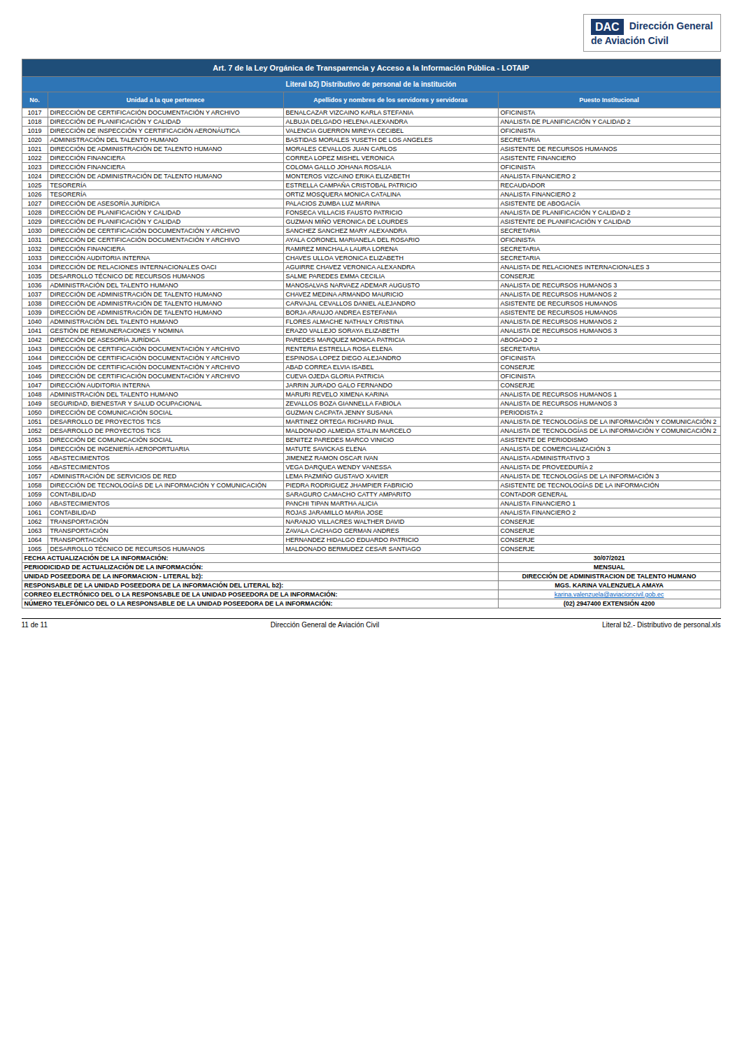DACDirección General
de Aviación Civil
| Art. 7 de la Ley Orgánica de Transparencia y Acceso a la Información Pública - LOTAIP |
| Literal b2) Distributivo de personal de la institución |
| No. | Unidad a la que pertenece | Apellidos y nombres de los servidores y servidoras | Puesto Institucional |
| 1017 | DIRECCIÓN DE CERTIFICACIÓN DOCUMENTACIÓN Y ARCHIVO | BENALCAZAR VIZCAINO KARLA STEFANIA | OFICINISTA |
| 1018 | DIRECCIÓN DE PLANIFICACIÓN Y CALIDAD | ALBUJA DELGADO HELENA ALEXANDRA | ANALISTA DE PLANIFICACIÓN Y CALIDAD 2 |
| 1019 | DIRECCIÓN DE INSPECCIÓN Y CERTIFICACIÓN AERONÁUTICA | VALENCIA GUERRON MIREYA CECIBEL | OFICINISTA |
| 1020 | ADMINISTRACIÓN DEL TALENTO HUMANO | BASTIDAS MORALES YUSETH DE LOS ANGELES | SECRETARIA |
| 1021 | DIRECCIÓN DE ADMINISTRACIÓN DE TALENTO HUMANO | MORALES CEVALLOS JUAN CARLOS | ASISTENTE DE RECURSOS HUMANOS |
| 1022 | DIRECCIÓN FINANCIERA | CORREA LOPEZ MISHEL VERONICA | ASISTENTE FINANCIERO |
| 1023 | DIRECCIÓN FINANCIERA | COLOMA GALLO JOHANA ROSALIA | OFICINISTA |
| 1024 | DIRECCIÓN DE ADMINISTRACIÓN DE TALENTO HUMANO | MONTEROS VIZCAINO ERIKA ELIZABETH | ANALISTA FINANCIERO 2 |
| 1025 | TESORERÍA | ESTRELLA CAMPAÑA CRISTOBAL PATRICIO | RECAUDADOR |
| 1026 | TESORERÍA | ORTIZ MOSQUERA MONICA CATALINA | ANALISTA FINANCIERO 2 |
| 1027 | DIRECCIÓN DE ASESORÍA JURÍDICA | PALACIOS ZUMBA LUZ MARINA | ASISTENTE DE ABOGACÍA |
| 1028 | DIRECCIÓN DE PLANIFICACIÓN Y CALIDAD | FONSECA VILLACIS FAUSTO PATRICIO | ANALISTA DE PLANIFICACIÓN Y CALIDAD 2 |
| 1029 | DIRECCIÓN DE PLANIFICACIÓN Y CALIDAD | GUZMAN MIÑO VERONICA DE LOURDES | ASISTENTE DE PLANIFICACIÓN Y CALIDAD |
| 1030 | DIRECCIÓN DE CERTIFICACIÓN DOCUMENTACIÓN Y ARCHIVO | SANCHEZ SANCHEZ MARY ALEXANDRA | SECRETARIA |
| 1031 | DIRECCIÓN DE CERTIFICACIÓN DOCUMENTACIÓN Y ARCHIVO | AYALA CORONEL MARIANELA DEL ROSARIO | OFICINISTA |
| 1032 | DIRECCIÓN FINANCIERA | RAMIREZ MINCHALA LAURA LORENA | SECRETARIA |
| 1033 | DIRECCIÓN AUDITORIA INTERNA | CHAVES ULLOA VERONICA ELIZABETH | SECRETARIA |
| 1034 | DIRECCIÓN DE RELACIONES INTERNACIONALES OACI | AGUIRRE CHAVEZ VERONICA ALEXANDRA | ANALISTA DE RELACIONES INTERNACIONALES 3 |
| 1035 | DESARROLLO TÉCNICO DE RECURSOS HUMANOS | SALME PAREDES EMMA CECILIA | CONSERJE |
| 1036 | ADMINISTRACIÓN DEL TALENTO HUMANO | MANOSALVAS NARVAEZ ADEMAR AUGUSTO | ANALISTA DE RECURSOS HUMANOS 3 |
| 1037 | DIRECCIÓN DE ADMINISTRACIÓN DE TALENTO HUMANO | CHAVEZ MEDINA ARMANDO MAURICIO | ANALISTA DE RECURSOS HUMANOS 2 |
| 1038 | DIRECCIÓN DE ADMINISTRACIÓN DE TALENTO HUMANO | CARVAJAL CEVALLOS DANIEL ALEJANDRO | ASISTENTE DE RECURSOS HUMANOS |
| 1039 | DIRECCIÓN DE ADMINISTRACIÓN DE TALENTO HUMANO | BORJA ARAUJO ANDREA ESTEFANIA | ASISTENTE DE RECURSOS HUMANOS |
| 1040 | ADMINISTRACIÓN DEL TALENTO HUMANO | FLORES ALMACHE NATHALY CRISTINA | ANALISTA DE RECURSOS HUMANOS 2 |
| 1041 | GESTIÓN DE REMUNERACIONES Y NOMINA | ERAZO VALLEJO SORAYA ELIZABETH | ANALISTA DE RECURSOS HUMANOS 3 |
| 1042 | DIRECCIÓN DE ASESORÍA JURÍDICA | PAREDES MARQUEZ MONICA PATRICIA | ABOGADO 2 |
| 1043 | DIRECCIÓN DE CERTIFICACIÓN DOCUMENTACIÓN Y ARCHIVO | RENTERIA ESTRELLA ROSA ELENA | SECRETARIA |
| 1044 | DIRECCIÓN DE CERTIFICACIÓN DOCUMENTACIÓN Y ARCHIVO | ESPINOSA LOPEZ DIEGO ALEJANDRO | OFICINISTA |
| 1045 | DIRECCIÓN DE CERTIFICACIÓN DOCUMENTACIÓN Y ARCHIVO | ABAD CORREA ELVIA ISABEL | CONSERJE |
| 1046 | DIRECCIÓN DE CERTIFICACIÓN DOCUMENTACIÓN Y ARCHIVO | CUEVA OJEDA GLORIA PATRICIA | OFICINISTA |
| 1047 | DIRECCIÓN AUDITORIA INTERNA | JARRIN JURADO GALO FERNANDO | CONSERJE |
| 1048 | ADMINISTRACIÓN DEL TALENTO HUMANO | MARURI REVELO XIMENA KARINA | ANALISTA DE RECURSOS HUMANOS 1 |
| 1049 | SEGURIDAD, BIENESTAR Y SALUD OCUPACIONAL | ZEVALLOS BOZA GIANNELLA FABIOLA | ANALISTA DE RECURSOS HUMANOS 3 |
| 1050 | DIRECCIÓN DE COMUNICACIÓN SOCIAL | GUZMAN CACPATA JENNY SUSANA | PERIODISTA 2 |
| 1051 | DESARROLLO DE PROYECTOS TICS | MARTINEZ ORTEGA RICHARD PAUL | ANALISTA DE TECNOLOGÍAS DE LA INFORMACIÓN Y COMUNICACIÓN 2 |
| 1052 | DESARROLLO DE PROYECTOS TICS | MALDONADO ALMEIDA STALIN MARCELO | ANALISTA DE TECNOLOGÍAS DE LA INFORMACIÓN Y COMUNICACIÓN 2 |
| 1053 | DIRECCIÓN DE COMUNICACIÓN SOCIAL | BENITEZ PAREDES MARCO VINICIO | ASISTENTE DE PERIODISMO |
| 1054 | DIRECCIÓN DE INGENIERÍA AEROPORTUARIA | MATUTE SAVICKAS ELENA | ANALISTA DE COMERCIALIZACIÓN 3 |
| 1055 | ABASTECIMIENTOS | JIMENEZ RAMON OSCAR IVAN | ANALISTA ADMINISTRATIVO 3 |
| 1056 | ABASTECIMIENTOS | VEGA DARQUEA WENDY VANESSA | ANALISTA DE PROVEEDURÍA 2 |
| 1057 | ADMINISTRACIÓN DE SERVICIOS DE RED | LEMA PAZMIÑO GUSTAVO XAVIER | ANALISTA DE TECNOLOGÍAS DE LA INFORMACIÓN 3 |
| 1058 | DIRECCIÓN DE TECNOLOGÍAS DE LA INFORMACIÓN Y COMUNICACIÓN | PIEDRA RODRIGUEZ JHAMPIER FABRICIO | ASISTENTE DE TECNOLOGÍAS DE LA INFORMACIÓN |
| 1059 | CONTABILIDAD | SARAGURO CAMACHO CATTY AMPARITO | CONTADOR GENERAL |
| 1060 | ABASTECIMIENTOS | PANCHI TIPAN MARTHA ALICIA | ANALISTA FINANCIERO 1 |
| 1061 | CONTABILIDAD | ROJAS JARAMILLO MARIA JOSE | ANALISTA FINANCIERO 2 |
| 1062 | TRANSPORTACIÓN | NARANJO VILLACRES WALTHER DAVID | CONSERJE |
| 1063 | TRANSPORTACIÓN | ZAVALA CACHAGO GERMAN ANDRES | CONSERJE |
| 1064 | TRANSPORTACIÓN | HERNANDEZ HIDALGO EDUARDO PATRICIO | CONSERJE |
| 1065 | DESARROLLO TÉCNICO DE RECURSOS HUMANOS | MALDONADO BERMUDEZ CESAR SANTIAGO | CONSERJE |
| FECHA ACTUALIZACIÓN DE LA INFORMACIÓN: | 30/07/2021 |
| PERIODICIDAD DE ACTUALIZACIÓN DE LA INFORMACIÓN: | MENSUAL |
| UNIDAD POSEEDORA DE LA INFORMACION - LITERAL b2): | DIRECCIÓN DE ADMINISTRACION DE TALENTO HUMANO |
| RESPONSABLE DE LA UNIDAD POSEEDORA DE LA INFORMACIÓN DEL LITERAL b2): | MGS. KARINA VALENZUELA AMAYA |
| CORREO ELECTRÓNICO DEL O LA RESPONSABLE DE LA UNIDAD POSEEDORA DE LA INFORMACIÓN: | karina.valenzuela@aviacioncivil.gob.ec |
| NÚMERO TELEFÓNICO DEL O LA RESPONSABLE DE LA UNIDAD POSEEDORA DE LA INFORMACIÓN: | (02) 2947400 EXTENSIÓN 4200 |
11 de 11
Dirección General de Aviación Civil
Literal b2.- Distributivo de personal.xls